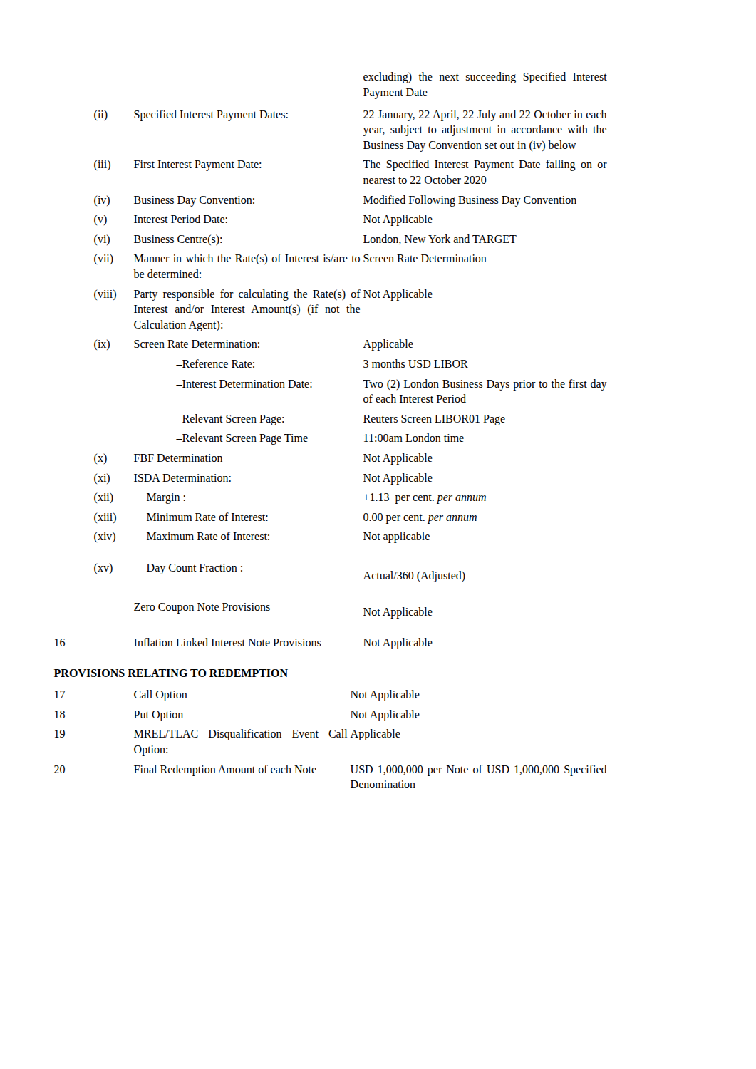| | | | excluding) the next succeeding Specified Interest Payment Date |
| | (ii) | Specified Interest Payment Dates: | 22 January, 22 April, 22 July and 22 October in each year, subject to adjustment in accordance with the Business Day Convention set out in (iv) below |
| | (iii) | First Interest Payment Date: | The Specified Interest Payment Date falling on or nearest to 22 October 2020 |
| | (iv) | Business Day Convention: | Modified Following Business Day Convention |
| | (v) | Interest Period Date: | Not Applicable |
| | (vi) | Business Centre(s): | London, New York and TARGET |
| | (vii) | Manner in which the Rate(s) of Interest is/are to be determined: | Screen Rate Determination |
| | (viii) | Party responsible for calculating the Rate(s) of Interest and/or Interest Amount(s) (if not the Calculation Agent): | Not Applicable |
| | (ix) | Screen Rate Determination: | Applicable |
| | | – Reference Rate: | 3 months USD LIBOR |
| | | – Interest Determination Date: | Two (2) London Business Days prior to the first day of each Interest Period |
| | | – Relevant Screen Page: | Reuters Screen LIBOR01 Page |
| | | – Relevant Screen Page Time | 11:00am London time |
| | (x) | FBF Determination | Not Applicable |
| | (xi) | ISDA Determination: | Not Applicable |
| | (xii) | Margin : | +1.13 per cent. per annum |
| | (xiii) | Minimum Rate of Interest: | 0.00 per cent. per annum |
| | (xiv) | Maximum Rate of Interest: | Not applicable |
| | (xv) | Day Count Fraction : | Actual/360 (Adjusted) |
| | | Zero Coupon Note Provisions | Not Applicable |
| 16 | | Inflation Linked Interest Note Provisions | Not Applicable |
PROVISIONS RELATING TO REDEMPTION
| 17 | | Call Option | Not Applicable |
| 18 | | Put Option | Not Applicable |
| 19 | | MREL/TLAC Disqualification Event Call Option: | Applicable |
| 20 | | Final Redemption Amount of each Note | USD 1,000,000 per Note of USD 1,000,000 Specified Denomination |